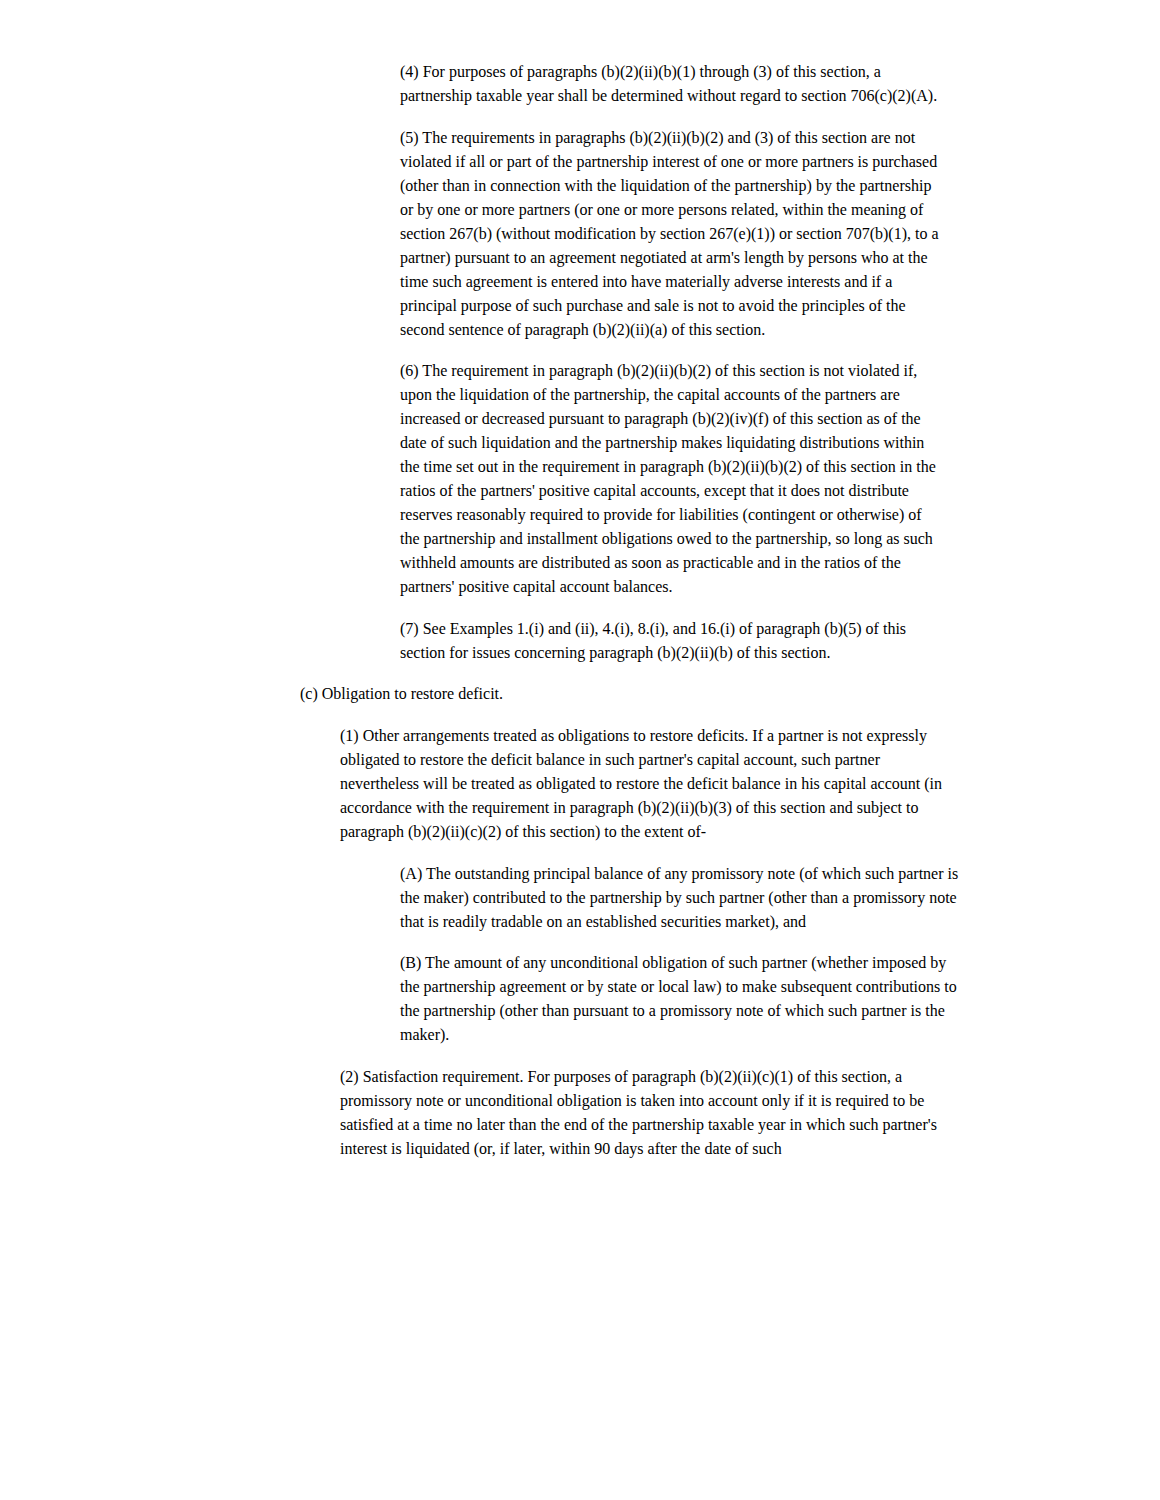(4) For purposes of paragraphs (b)(2)(ii)(b)(1) through (3) of this section, a partnership taxable year shall be determined without regard to section 706(c)(2)(A).
(5) The requirements in paragraphs (b)(2)(ii)(b)(2) and (3) of this section are not violated if all or part of the partnership interest of one or more partners is purchased (other than in connection with the liquidation of the partnership) by the partnership or by one or more partners (or one or more persons related, within the meaning of section 267(b) (without modification by section 267(e)(1)) or section 707(b)(1), to a partner) pursuant to an agreement negotiated at arm's length by persons who at the time such agreement is entered into have materially adverse interests and if a principal purpose of such purchase and sale is not to avoid the principles of the second sentence of paragraph (b)(2)(ii)(a) of this section.
(6) The requirement in paragraph (b)(2)(ii)(b)(2) of this section is not violated if, upon the liquidation of the partnership, the capital accounts of the partners are increased or decreased pursuant to paragraph (b)(2)(iv)(f) of this section as of the date of such liquidation and the partnership makes liquidating distributions within the time set out in the requirement in paragraph (b)(2)(ii)(b)(2) of this section in the ratios of the partners' positive capital accounts, except that it does not distribute reserves reasonably required to provide for liabilities (contingent or otherwise) of the partnership and installment obligations owed to the partnership, so long as such withheld amounts are distributed as soon as practicable and in the ratios of the partners' positive capital account balances.
(7) See Examples 1.(i) and (ii), 4.(i), 8.(i), and 16.(i) of paragraph (b)(5) of this section for issues concerning paragraph (b)(2)(ii)(b) of this section.
(c) Obligation to restore deficit.
(1) Other arrangements treated as obligations to restore deficits. If a partner is not expressly obligated to restore the deficit balance in such partner's capital account, such partner nevertheless will be treated as obligated to restore the deficit balance in his capital account (in accordance with the requirement in paragraph (b)(2)(ii)(b)(3) of this section and subject to paragraph (b)(2)(ii)(c)(2) of this section) to the extent of-
(A) The outstanding principal balance of any promissory note (of which such partner is the maker) contributed to the partnership by such partner (other than a promissory note that is readily tradable on an established securities market), and
(B) The amount of any unconditional obligation of such partner (whether imposed by the partnership agreement or by state or local law) to make subsequent contributions to the partnership (other than pursuant to a promissory note of which such partner is the maker).
(2) Satisfaction requirement. For purposes of paragraph (b)(2)(ii)(c)(1) of this section, a promissory note or unconditional obligation is taken into account only if it is required to be satisfied at a time no later than the end of the partnership taxable year in which such partner's interest is liquidated (or, if later, within 90 days after the date of such